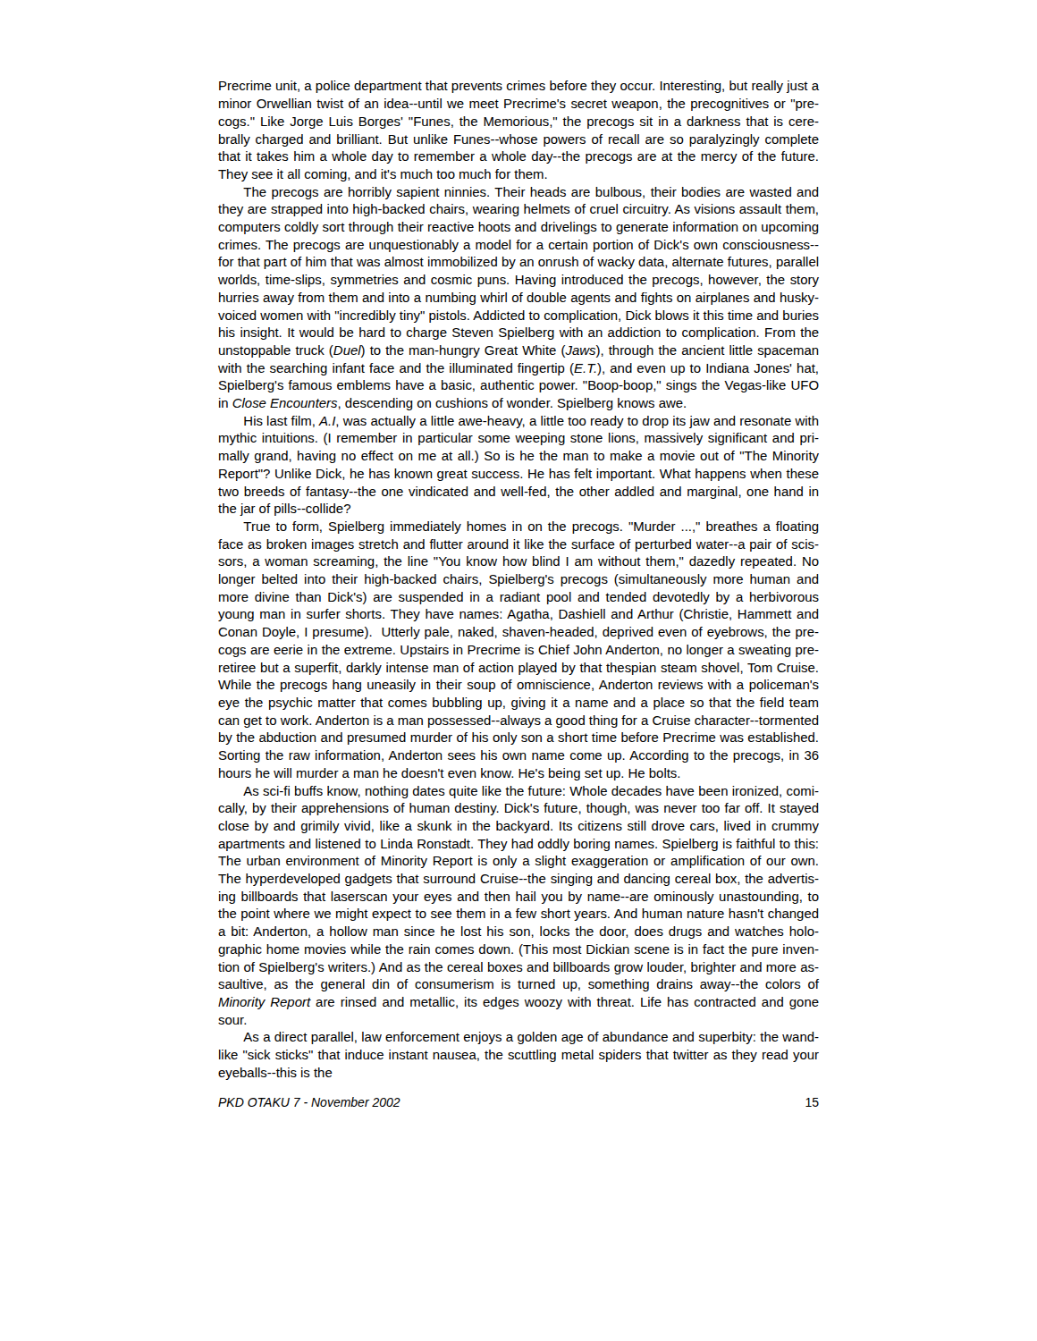Precrime unit, a police department that prevents crimes before they occur. Interesting, but really just a minor Orwellian twist of an idea--until we meet Precrime's secret weapon, the precognitives or "precogs." Like Jorge Luis Borges' "Funes, the Memorious," the precogs sit in a darkness that is cerebrally charged and brilliant. But unlike Funes--whose powers of recall are so paralyzingly complete that it takes him a whole day to remember a whole day--the precogs are at the mercy of the future. They see it all coming, and it's much too much for them.
The precogs are horribly sapient ninnies. Their heads are bulbous, their bodies are wasted and they are strapped into high-backed chairs, wearing helmets of cruel circuitry. As visions assault them, computers coldly sort through their reactive hoots and drivelings to generate information on upcoming crimes. The precogs are unquestionably a model for a certain portion of Dick's own consciousness--for that part of him that was almost immobilized by an onrush of wacky data, alternate futures, parallel worlds, time-slips, symmetries and cosmic puns. Having introduced the precogs, however, the story hurries away from them and into a numbing whirl of double agents and fights on airplanes and husky-voiced women with "incredibly tiny" pistols. Addicted to complication, Dick blows it this time and buries his insight. It would be hard to charge Steven Spielberg with an addiction to complication. From the unstoppable truck (Duel) to the man-hungry Great White (Jaws), through the ancient little spaceman with the searching infant face and the illuminated fingertip (E.T.), and even up to Indiana Jones' hat, Spielberg's famous emblems have a basic, authentic power. "Boop-boop," sings the Vegas-like UFO in Close Encounters, descending on cushions of wonder. Spielberg knows awe.
His last film, A.I, was actually a little awe-heavy, a little too ready to drop its jaw and resonate with mythic intuitions. (I remember in particular some weeping stone lions, massively significant and primally grand, having no effect on me at all.) So is he the man to make a movie out of "The Minority Report"? Unlike Dick, he has known great success. He has felt important. What happens when these two breeds of fantasy--the one vindicated and well-fed, the other addled and marginal, one hand in the jar of pills--collide?
True to form, Spielberg immediately homes in on the precogs. "Murder ...," breathes a floating face as broken images stretch and flutter around it like the surface of perturbed water--a pair of scissors, a woman screaming, the line "You know how blind I am without them," dazedly repeated. No longer belted into their high-backed chairs, Spielberg's precogs (simultaneously more human and more divine than Dick's) are suspended in a radiant pool and tended devotedly by a herbivorous young man in surfer shorts. They have names: Agatha, Dashiell and Arthur (Christie, Hammett and Conan Doyle, I presume). Utterly pale, naked, shaven-headed, deprived even of eyebrows, the precogs are eerie in the extreme. Upstairs in Precrime is Chief John Anderton, no longer a sweating pre-retiree but a superfit, darkly intense man of action played by that thespian steam shovel, Tom Cruise. While the precogs hang uneasily in their soup of omniscience, Anderton reviews with a policeman's eye the psychic matter that comes bubbling up, giving it a name and a place so that the field team can get to work. Anderton is a man possessed--always a good thing for a Cruise character--tormented by the abduction and presumed murder of his only son a short time before Precrime was established. Sorting the raw information, Anderton sees his own name come up. According to the precogs, in 36 hours he will murder a man he doesn't even know. He's being set up. He bolts.
As sci-fi buffs know, nothing dates quite like the future: Whole decades have been ironized, comically, by their apprehensions of human destiny. Dick's future, though, was never too far off. It stayed close by and grimily vivid, like a skunk in the backyard. Its citizens still drove cars, lived in crummy apartments and listened to Linda Ronstadt. They had oddly boring names. Spielberg is faithful to this: The urban environment of Minority Report is only a slight exaggeration or amplification of our own. The hyperdeveloped gadgets that surround Cruise--the singing and dancing cereal box, the advertising billboards that laserscan your eyes and then hail you by name--are ominously unastounding, to the point where we might expect to see them in a few short years. And human nature hasn't changed a bit: Anderton, a hollow man since he lost his son, locks the door, does drugs and watches holographic home movies while the rain comes down. (This most Dickian scene is in fact the pure invention of Spielberg's writers.) And as the cereal boxes and billboards grow louder, brighter and more assaultive, as the general din of consumerism is turned up, something drains away--the colors of Minority Report are rinsed and metallic, its edges woozy with threat. Life has contracted and gone sour.
As a direct parallel, law enforcement enjoys a golden age of abundance and superbity: the wandlike "sick sticks" that induce instant nausea, the scuttling metal spiders that twitter as they read your eyeballs--this is the
PKD OTAKU 7 - November 2002 15